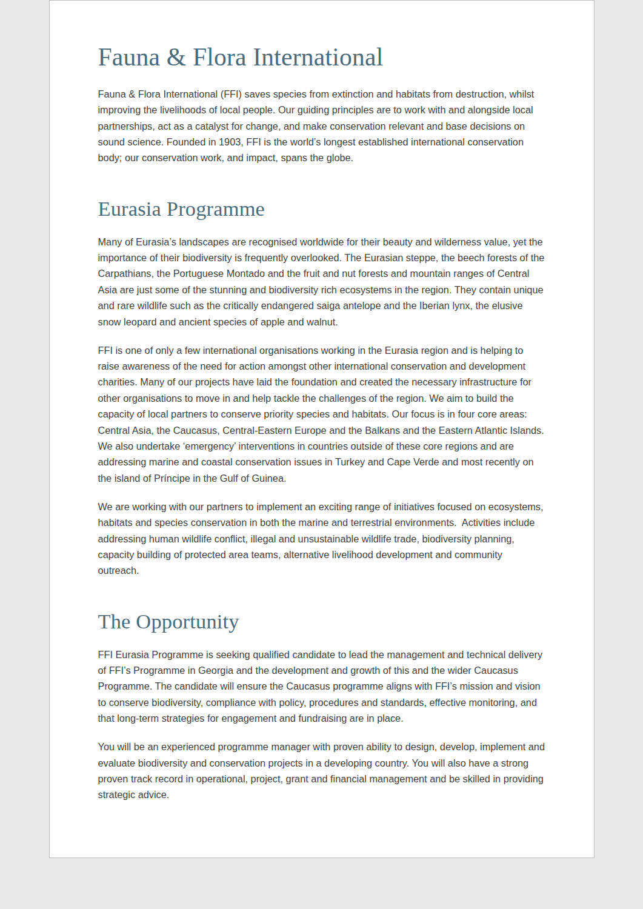Fauna & Flora International
Fauna & Flora International (FFI) saves species from extinction and habitats from destruction, whilst improving the livelihoods of local people. Our guiding principles are to work with and alongside local partnerships, act as a catalyst for change, and make conservation relevant and base decisions on sound science. Founded in 1903, FFI is the world’s longest established international conservation body; our conservation work, and impact, spans the globe.
Eurasia Programme
Many of Eurasia’s landscapes are recognised worldwide for their beauty and wilderness value, yet the importance of their biodiversity is frequently overlooked. The Eurasian steppe, the beech forests of the Carpathians, the Portuguese Montado and the fruit and nut forests and mountain ranges of Central Asia are just some of the stunning and biodiversity rich ecosystems in the region. They contain unique and rare wildlife such as the critically endangered saiga antelope and the Iberian lynx, the elusive snow leopard and ancient species of apple and walnut.
FFI is one of only a few international organisations working in the Eurasia region and is helping to raise awareness of the need for action amongst other international conservation and development charities. Many of our projects have laid the foundation and created the necessary infrastructure for other organisations to move in and help tackle the challenges of the region. We aim to build the capacity of local partners to conserve priority species and habitats. Our focus is in four core areas: Central Asia, the Caucasus, Central-Eastern Europe and the Balkans and the Eastern Atlantic Islands. We also undertake ‘emergency’ interventions in countries outside of these core regions and are addressing marine and coastal conservation issues in Turkey and Cape Verde and most recently on the island of Príncipe in the Gulf of Guinea.
We are working with our partners to implement an exciting range of initiatives focused on ecosystems, habitats and species conservation in both the marine and terrestrial environments. Activities include addressing human wildlife conflict, illegal and unsustainable wildlife trade, biodiversity planning, capacity building of protected area teams, alternative livelihood development and community outreach.
The Opportunity
FFI Eurasia Programme is seeking qualified candidate to lead the management and technical delivery of FFI’s Programme in Georgia and the development and growth of this and the wider Caucasus Programme. The candidate will ensure the Caucasus programme aligns with FFI’s mission and vision to conserve biodiversity, compliance with policy, procedures and standards, effective monitoring, and that long-term strategies for engagement and fundraising are in place.
You will be an experienced programme manager with proven ability to design, develop, implement and evaluate biodiversity and conservation projects in a developing country. You will also have a strong proven track record in operational, project, grant and financial management and be skilled in providing strategic advice.